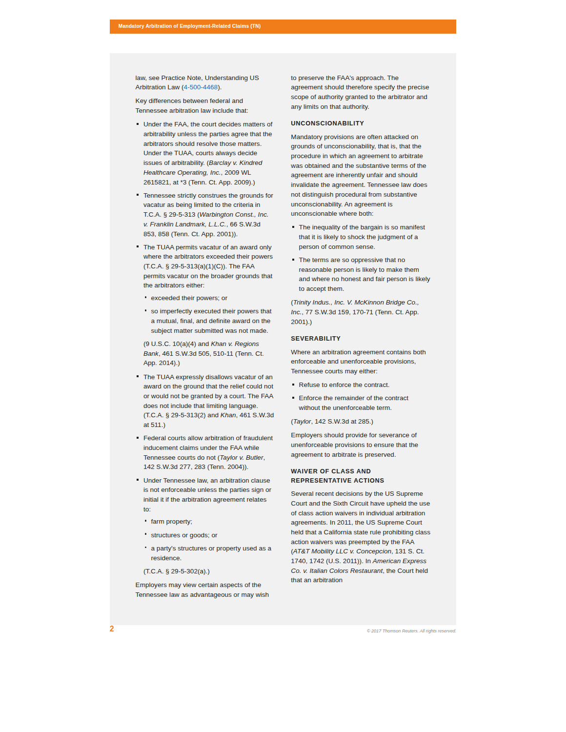Mandatory Arbitration of Employment-Related Claims (TN)
law, see Practice Note, Understanding US Arbitration Law (4-500-4468).
Key differences between federal and Tennessee arbitration law include that:
Under the FAA, the court decides matters of arbitrability unless the parties agree that the arbitrators should resolve those matters. Under the TUAA, courts always decide issues of arbitrability. (Barclay v. Kindred Healthcare Operating, Inc., 2009 WL 2615821, at *3 (Tenn. Ct. App. 2009).)
Tennessee strictly construes the grounds for vacatur as being limited to the criteria in T.C.A. § 29-5-313 (Warbington Const., Inc. v. Franklin Landmark, L.L.C., 66 S.W.3d 853, 858 (Tenn. Ct. App. 2001)).
The TUAA permits vacatur of an award only where the arbitrators exceeded their powers (T.C.A. § 29-5-313(a)(1)(C)). The FAA permits vacatur on the broader grounds that the arbitrators either:
exceeded their powers; or
so imperfectly executed their powers that a mutual, final, and definite award on the subject matter submitted was not made.
(9 U.S.C. 10(a)(4) and Khan v. Regions Bank, 461 S.W.3d 505, 510-11 (Tenn. Ct. App. 2014).)
The TUAA expressly disallows vacatur of an award on the ground that the relief could not or would not be granted by a court. The FAA does not include that limiting language. (T.C.A. § 29-5-313(2) and Khan, 461 S.W.3d at 511.)
Federal courts allow arbitration of fraudulent inducement claims under the FAA while Tennessee courts do not (Taylor v. Butler, 142 S.W.3d 277, 283 (Tenn. 2004)).
Under Tennessee law, an arbitration clause is not enforceable unless the parties sign or initial it if the arbitration agreement relates to:
farm property;
structures or goods; or
a party's structures or property used as a residence.
(T.C.A. § 29-5-302(a).)
Employers may view certain aspects of the Tennessee law as advantageous or may wish to preserve the FAA's approach. The agreement should therefore specify the precise scope of authority granted to the arbitrator and any limits on that authority.
Unconscionability
Mandatory provisions are often attacked on grounds of unconscionability, that is, that the procedure in which an agreement to arbitrate was obtained and the substantive terms of the agreement are inherently unfair and should invalidate the agreement. Tennessee law does not distinguish procedural from substantive unconscionability. An agreement is unconscionable where both:
The inequality of the bargain is so manifest that it is likely to shock the judgment of a person of common sense.
The terms are so oppressive that no reasonable person is likely to make them and where no honest and fair person is likely to accept them.
(Trinity Indus., Inc. V. McKinnon Bridge Co., Inc., 77 S.W.3d 159, 170-71 (Tenn. Ct. App. 2001).)
Severability
Where an arbitration agreement contains both enforceable and unenforceable provisions, Tennessee courts may either:
Refuse to enforce the contract.
Enforce the remainder of the contract without the unenforceable term.
(Taylor, 142 S.W.3d at 285.)
Employers should provide for severance of unenforceable provisions to ensure that the agreement to arbitrate is preserved.
Waiver of Class and Representative Actions
Several recent decisions by the US Supreme Court and the Sixth Circuit have upheld the use of class action waivers in individual arbitration agreements. In 2011, the US Supreme Court held that a California state rule prohibiting class action waivers was preempted by the FAA (AT&T Mobility LLC v. Concepcion, 131 S. Ct. 1740, 1742 (U.S. 2011)). In American Express Co. v. Italian Colors Restaurant, the Court held that an arbitration
2
© 2017 Thomson Reuters. All rights reserved.